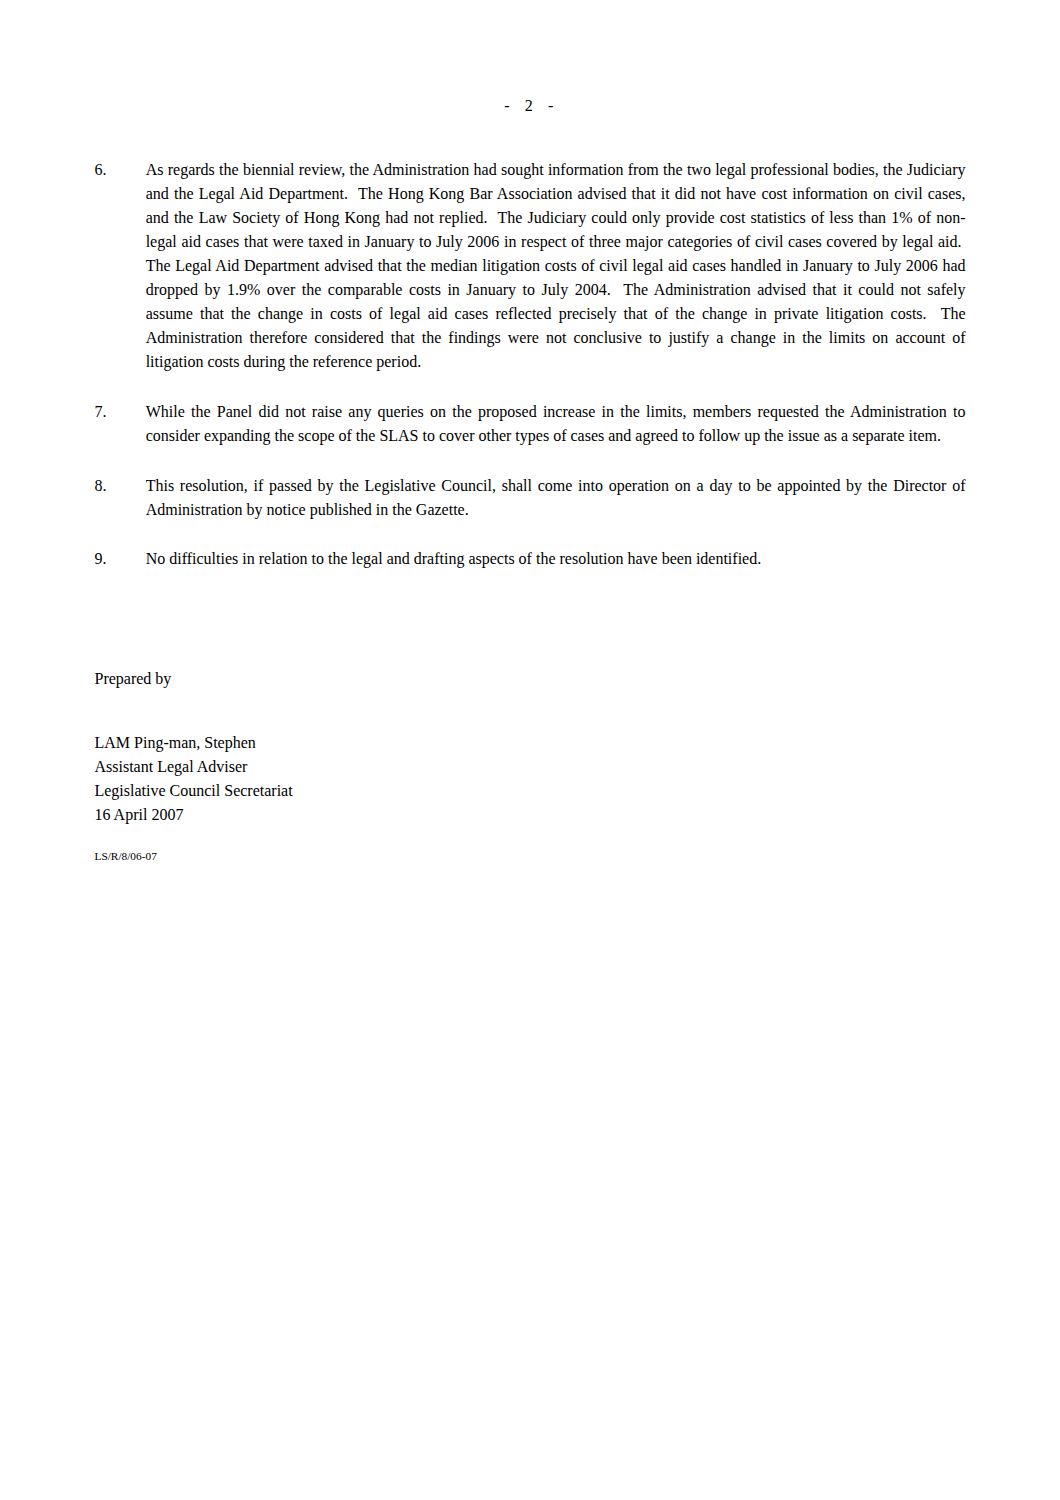- 2 -
6.
As regards the biennial review, the Administration had sought information from the two legal professional bodies, the Judiciary and the Legal Aid Department. The Hong Kong Bar Association advised that it did not have cost information on civil cases, and the Law Society of Hong Kong had not replied. The Judiciary could only provide cost statistics of less than 1% of non-legal aid cases that were taxed in January to July 2006 in respect of three major categories of civil cases covered by legal aid. The Legal Aid Department advised that the median litigation costs of civil legal aid cases handled in January to July 2006 had dropped by 1.9% over the comparable costs in January to July 2004. The Administration advised that it could not safely assume that the change in costs of legal aid cases reflected precisely that of the change in private litigation costs. The Administration therefore considered that the findings were not conclusive to justify a change in the limits on account of litigation costs during the reference period.
7.
While the Panel did not raise any queries on the proposed increase in the limits, members requested the Administration to consider expanding the scope of the SLAS to cover other types of cases and agreed to follow up the issue as a separate item.
8.
This resolution, if passed by the Legislative Council, shall come into operation on a day to be appointed by the Director of Administration by notice published in the Gazette.
9.
No difficulties in relation to the legal and drafting aspects of the resolution have been identified.
Prepared by
LAM Ping-man, Stephen
Assistant Legal Adviser
Legislative Council Secretariat
16 April 2007
LS/R/8/06-07